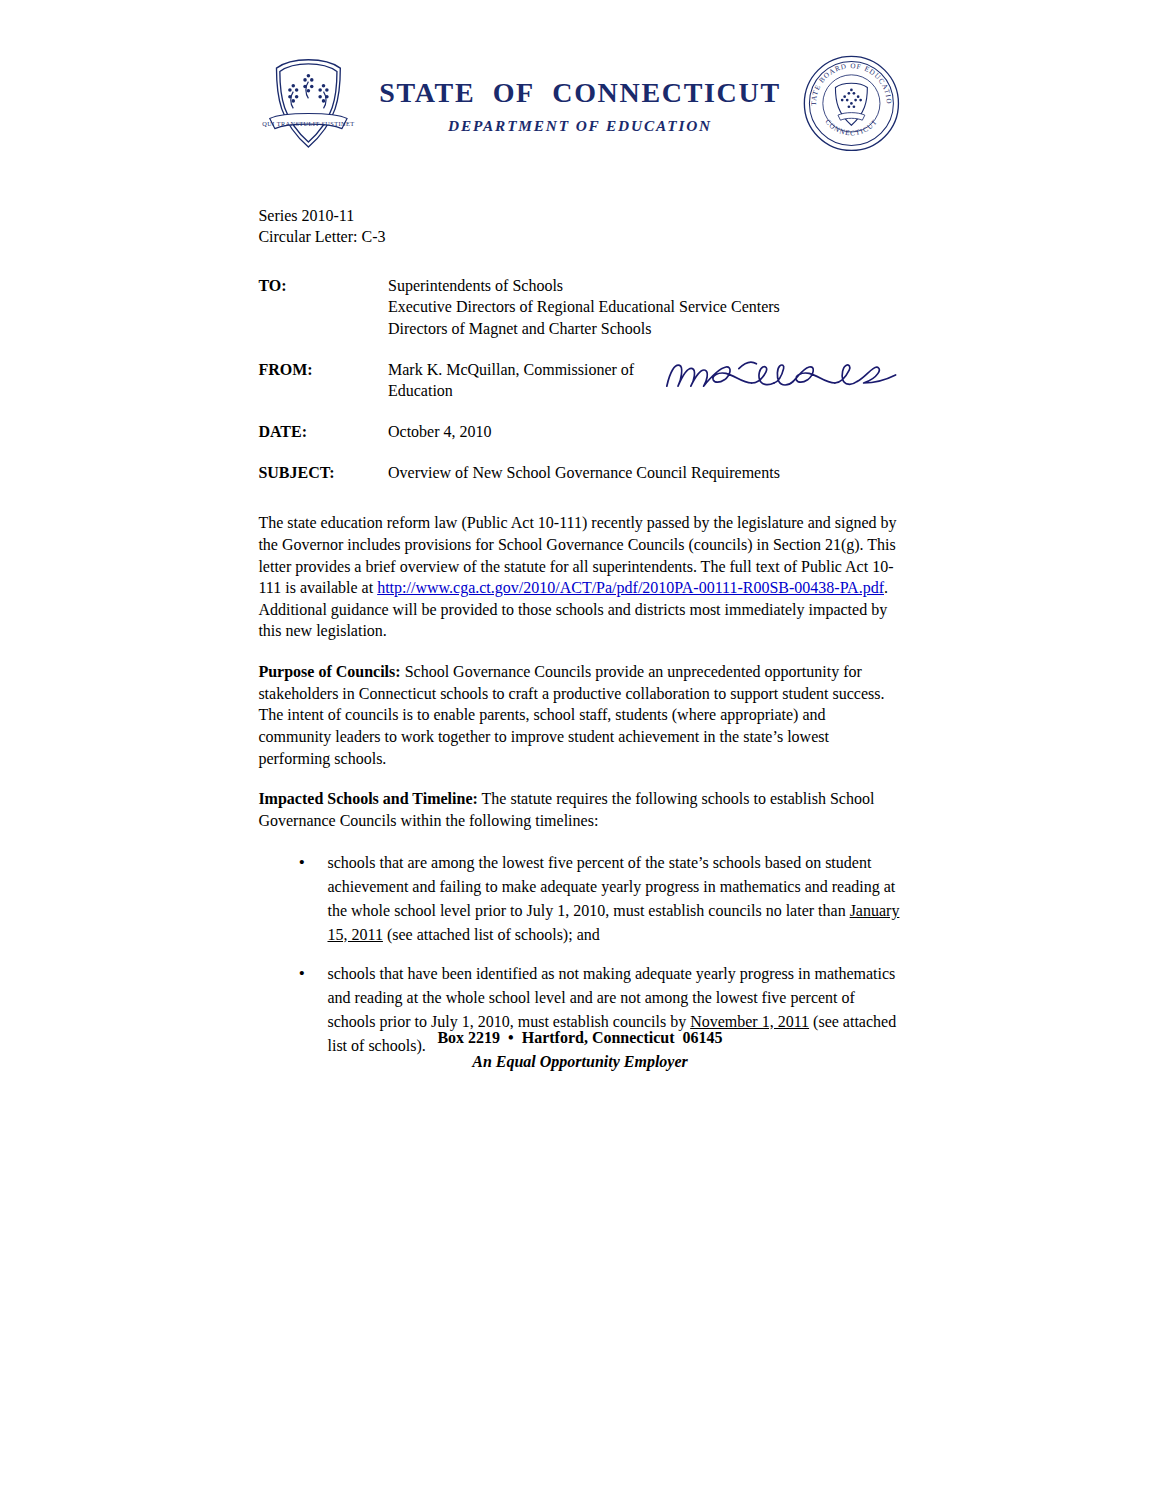QUI TRANSTULIT SUSTINET
STATE OF CONNECTICUT
DEPARTMENT OF EDUCATION
STATE BOARD OF EDUCATION CONNECTICUT
Series 2010-11
Circular Letter: C-3
TO:
Superintendents of Schools Executive Directors of Regional Educational Service Centers Directors of Magnet and Charter Schools
FROM:
Mark K. McQuillan, Commissioner of Education
DATE:
October 4, 2010
SUBJECT:
Overview of New School Governance Council Requirements
The state education reform law (Public Act 10-111) recently passed by the legislature and signed by the Governor includes provisions for School Governance Councils (councils) in Section 21(g). This letter provides a brief overview of the statute for all superintendents. The full text of Public Act 10-111 is available at http://www.cga.ct.gov/2010/ACT/Pa/pdf/2010PA-00111-R00SB-00438-PA.pdf. Additional guidance will be provided to those schools and districts most immediately impacted by this new legislation.
Purpose of Councils: School Governance Councils provide an unprecedented opportunity for stakeholders in Connecticut schools to craft a productive collaboration to support student success. The intent of councils is to enable parents, school staff, students (where appropriate) and community leaders to work together to improve student achievement in the state’s lowest performing schools.
Impacted Schools and Timeline: The statute requires the following schools to establish School Governance Councils within the following timelines:
schools that are among the lowest five percent of the state’s schools based on student achievement and failing to make adequate yearly progress in mathematics and reading at the whole school level prior to July 1, 2010, must establish councils no later than January 15, 2011 (see attached list of schools); and
schools that have been identified as not making adequate yearly progress in mathematics and reading at the whole school level and are not among the lowest five percent of schools prior to July 1, 2010, must establish councils by November 1, 2011 (see attached list of schools).
Box 2219 • Hartford, Connecticut 06145
An Equal Opportunity Employer